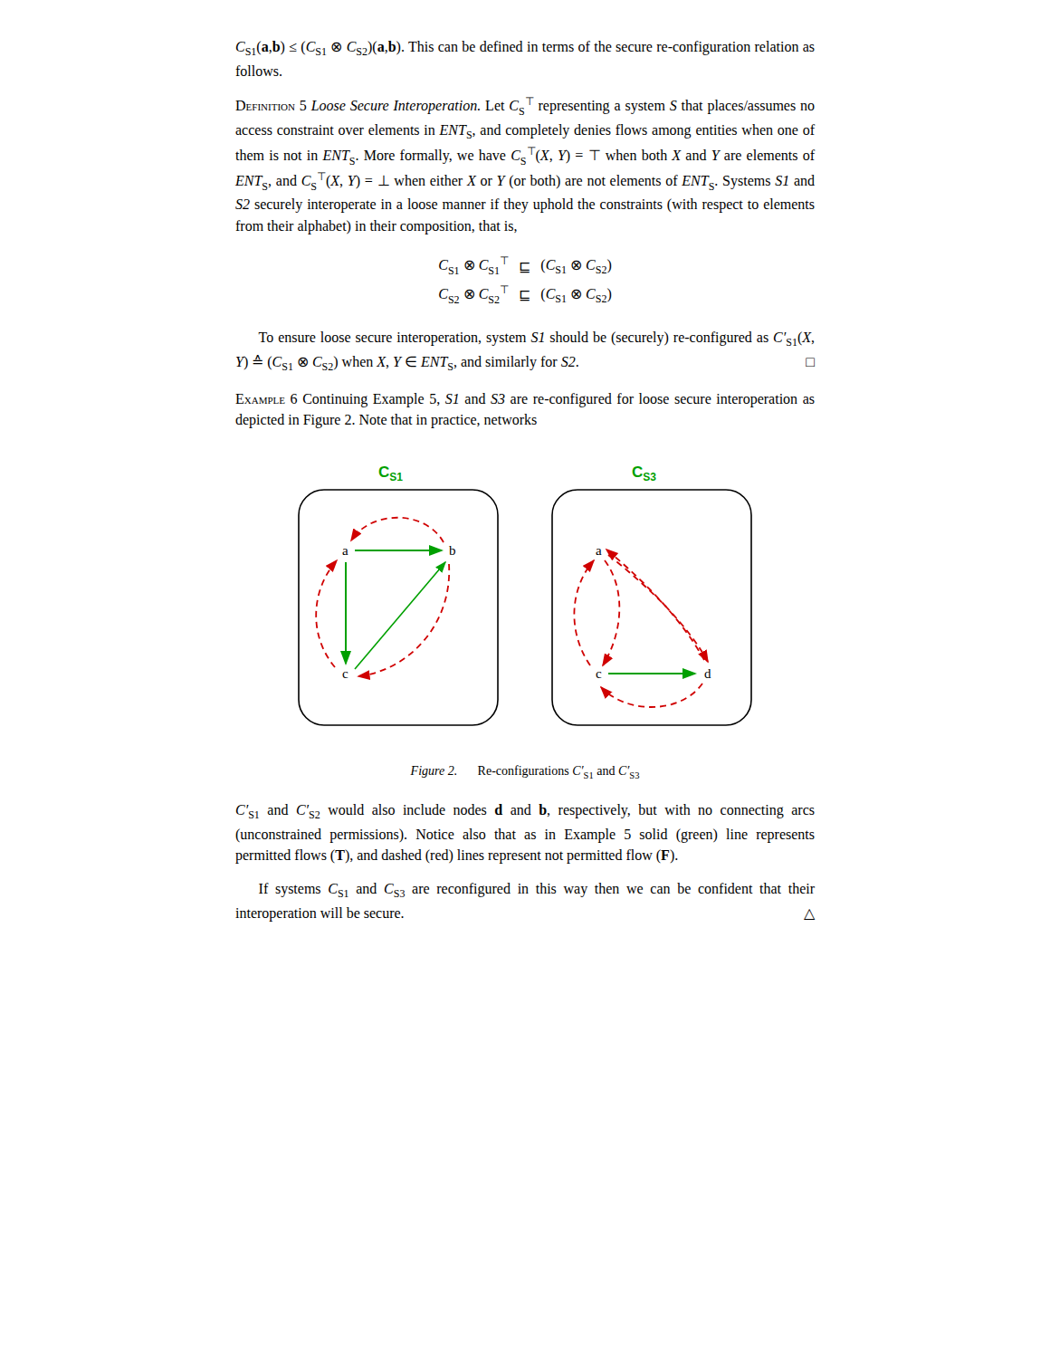CS1(a,b) ≤ (CS1 ⊗ CS2)(a,b). This can be defined in terms of the secure re-configuration relation as follows.
Definition 5 Loose Secure Interoperation. Let CS⊤ representing a system S that places/assumes no access constraint over elements in ENT S, and completely denies flows among entities when one of them is not in ENT S. More formally, we have CS⊤(X, Y) = ⊤ when both X and Y are elements of ENT S, and CS⊤(X, Y) = ⊥ when either X or Y (or both) are not elements of ENT S. Systems S1 and S2 securely interoperate in a loose manner if they uphold the constraints (with respect to elements from their alphabet) in their composition, that is,
| C S1 ⊗ C S1 ⊤ | ⊑ | ( C S1 ⊗ C S2 ) |
| C S2 ⊗ C S2 ⊤ | ⊑ | ( C S1 ⊗ C S2 ) |
To ensure loose secure interoperation, system S1 should be (securely) re-configured as C′S1(X, Y) ≙ (CS1 ⊗ CS2) when X, Y ∈ ENT S, and similarly for S2. □
Example 6 Continuing Example 5, S1 and S3 are re-configured for loose secure interoperation as depicted in Figure 2. Note that in practice, networks
CS1 CS3 a b c a c d
Figure 2. Re-configurations C′S1 and C′S3
C′S1 and C′S2 would also include nodes d and b, respectively, but with no connecting arcs (unconstrained permissions). Notice also that as in Example 5 solid (green) line represents permitted flows (T), and dashed (red) lines represent not permitted flow (F).
If systems CS1 and CS3 are reconfigured in this way then we can be confident that their interoperation will be secure. △